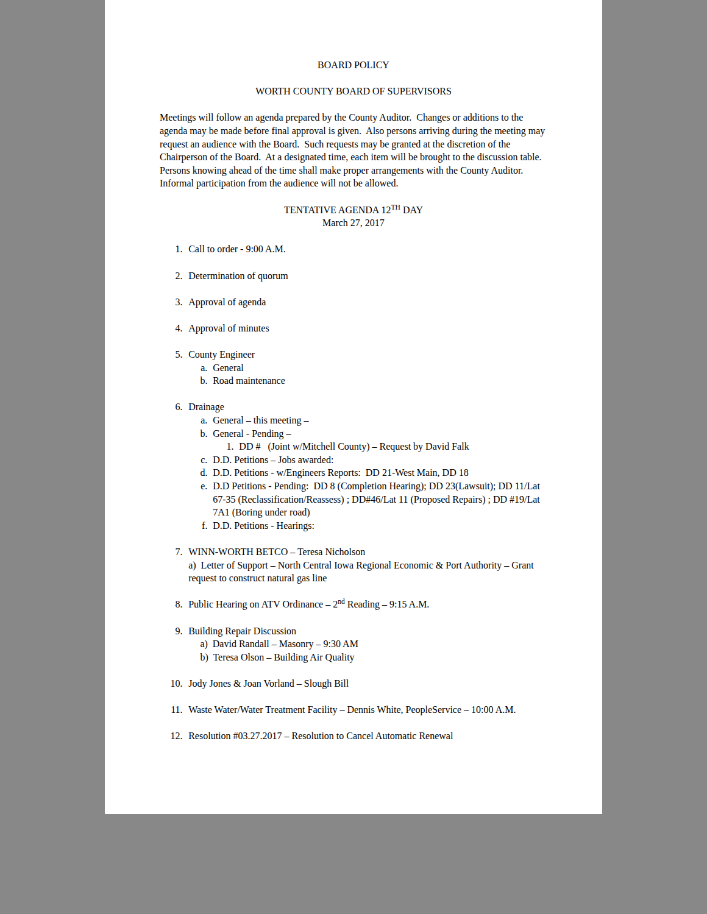BOARD POLICY
WORTH COUNTY BOARD OF SUPERVISORS
Meetings will follow an agenda prepared by the County Auditor. Changes or additions to the agenda may be made before final approval is given. Also persons arriving during the meeting may request an audience with the Board. Such requests may be granted at the discretion of the Chairperson of the Board. At a designated time, each item will be brought to the discussion table. Persons knowing ahead of the time shall make proper arrangements with the County Auditor. Informal participation from the audience will not be allowed.
TENTATIVE AGENDA 12TH DAY
March 27, 2017
Call to order - 9:00 A.M.
Determination of quorum
Approval of agenda
Approval of minutes
County Engineer
General
Road maintenance
Drainage
General – this meeting –
General - Pending –
DD # (Joint w/Mitchell County) – Request by David Falk
D.D. Petitions – Jobs awarded:
D.D. Petitions - w/Engineers Reports: DD 21-West Main, DD 18
D.D Petitions - Pending: DD 8 (Completion Hearing); DD 23(Lawsuit); DD 11/Lat 67-35 (Reclassification/Reassess) ; DD#46/Lat 11 (Proposed Repairs) ; DD #19/Lat 7A1 (Boring under road)
D.D. Petitions - Hearings:
WINN-WORTH BETCO – Teresa Nicholson
a) Letter of Support – North Central Iowa Regional Economic & Port Authority – Grant request to construct natural gas line
Public Hearing on ATV Ordinance – 2nd Reading – 9:15 A.M.
Building Repair Discussion
a) David Randall – Masonry – 9:30 AM
b) Teresa Olson – Building Air Quality
Jody Jones & Joan Vorland – Slough Bill
Waste Water/Water Treatment Facility – Dennis White, PeopleService – 10:00 A.M.
Resolution #03.27.2017 – Resolution to Cancel Automatic Renewal